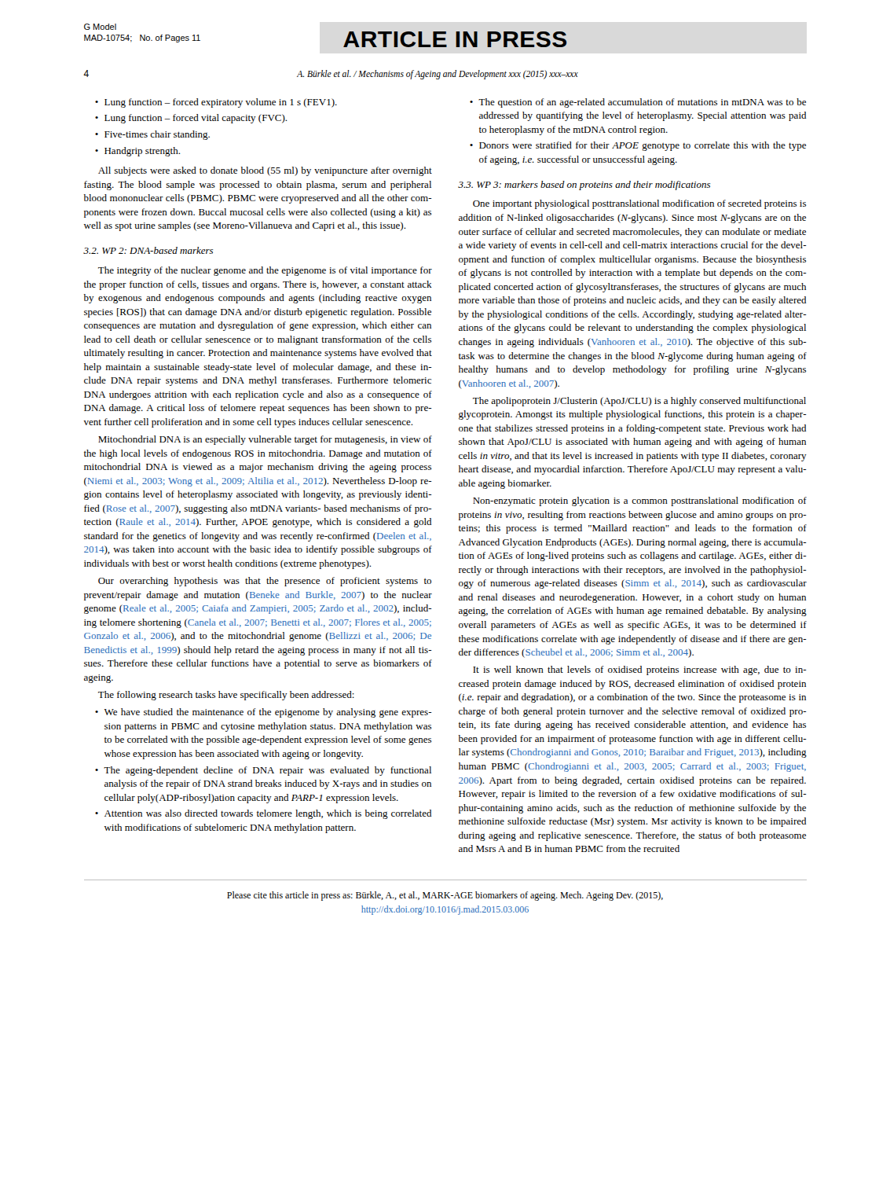G Model
MAD-10754; No. of Pages 11
ARTICLE IN PRESS
4
A. Bürkle et al. / Mechanisms of Ageing and Development xxx (2015) xxx–xxx
Lung function – forced expiratory volume in 1 s (FEV1).
Lung function – forced vital capacity (FVC).
Five-times chair standing.
Handgrip strength.
All subjects were asked to donate blood (55 ml) by venipuncture after overnight fasting. The blood sample was processed to obtain plasma, serum and peripheral blood mononuclear cells (PBMC). PBMC were cryopreserved and all the other components were frozen down. Buccal mucosal cells were also collected (using a kit) as well as spot urine samples (see Moreno-Villanueva and Capri et al., this issue).
3.2. WP 2: DNA-based markers
The integrity of the nuclear genome and the epigenome is of vital importance for the proper function of cells, tissues and organs. There is, however, a constant attack by exogenous and endogenous compounds and agents (including reactive oxygen species [ROS]) that can damage DNA and/or disturb epigenetic regulation. Possible consequences are mutation and dysregulation of gene expression, which either can lead to cell death or cellular senescence or to malignant transformation of the cells ultimately resulting in cancer. Protection and maintenance systems have evolved that help maintain a sustainable steady-state level of molecular damage, and these include DNA repair systems and DNA methyl transferases. Furthermore telomeric DNA undergoes attrition with each replication cycle and also as a consequence of DNA damage. A critical loss of telomere repeat sequences has been shown to prevent further cell proliferation and in some cell types induces cellular senescence.
Mitochondrial DNA is an especially vulnerable target for mutagenesis, in view of the high local levels of endogenous ROS in mitochondria. Damage and mutation of mitochondrial DNA is viewed as a major mechanism driving the ageing process (Niemi et al., 2003; Wong et al., 2009; Altilia et al., 2012). Nevertheless D-loop region contains level of heteroplasmy associated with longevity, as previously identified (Rose et al., 2007), suggesting also mtDNA variants- based mechanisms of protection (Raule et al., 2014). Further, APOE genotype, which is considered a gold standard for the genetics of longevity and was recently re-confirmed (Deelen et al., 2014), was taken into account with the basic idea to identify possible subgroups of individuals with best or worst health conditions (extreme phenotypes).
Our overarching hypothesis was that the presence of proficient systems to prevent/repair damage and mutation (Beneke and Burkle, 2007) to the nuclear genome (Reale et al., 2005; Caiafa and Zampieri, 2005; Zardo et al., 2002), including telomere shortening (Canela et al., 2007; Benetti et al., 2007; Flores et al., 2005; Gonzalo et al., 2006), and to the mitochondrial genome (Bellizzi et al., 2006; De Benedictis et al., 1999) should help retard the ageing process in many if not all tissues. Therefore these cellular functions have a potential to serve as biomarkers of ageing.
The following research tasks have specifically been addressed:
We have studied the maintenance of the epigenome by analysing gene expression patterns in PBMC and cytosine methylation status. DNA methylation was to be correlated with the possible age-dependent expression level of some genes whose expression has been associated with ageing or longevity.
The ageing-dependent decline of DNA repair was evaluated by functional analysis of the repair of DNA strand breaks induced by X-rays and in studies on cellular poly(ADP-ribosyl)ation capacity and PARP-1 expression levels.
Attention was also directed towards telomere length, which is being correlated with modifications of subtelomeric DNA methylation pattern.
The question of an age-related accumulation of mutations in mtDNA was to be addressed by quantifying the level of heteroplasmy. Special attention was paid to heteroplasmy of the mtDNA control region.
Donors were stratified for their APOE genotype to correlate this with the type of ageing, i.e. successful or unsuccessful ageing.
3.3. WP 3: markers based on proteins and their modifications
One important physiological posttranslational modification of secreted proteins is addition of N-linked oligosaccharides (N-glycans). Since most N-glycans are on the outer surface of cellular and secreted macromolecules, they can modulate or mediate a wide variety of events in cell-cell and cell-matrix interactions crucial for the development and function of complex multicellular organisms. Because the biosynthesis of glycans is not controlled by interaction with a template but depends on the complicated concerted action of glycosyltransferases, the structures of glycans are much more variable than those of proteins and nucleic acids, and they can be easily altered by the physiological conditions of the cells. Accordingly, studying age-related alterations of the glycans could be relevant to understanding the complex physiological changes in ageing individuals (Vanhooren et al., 2010). The objective of this sub-task was to determine the changes in the blood N-glycome during human ageing of healthy humans and to develop methodology for profiling urine N-glycans (Vanhooren et al., 2007).
The apolipoprotein J/Clusterin (ApoJ/CLU) is a highly conserved multifunctional glycoprotein. Amongst its multiple physiological functions, this protein is a chaperone that stabilizes stressed proteins in a folding-competent state. Previous work had shown that ApoJ/CLU is associated with human ageing and with ageing of human cells in vitro, and that its level is increased in patients with type II diabetes, coronary heart disease, and myocardial infarction. Therefore ApoJ/CLU may represent a valuable ageing biomarker.
Non-enzymatic protein glycation is a common posttranslational modification of proteins in vivo, resulting from reactions between glucose and amino groups on proteins; this process is termed "Maillard reaction" and leads to the formation of Advanced Glycation Endproducts (AGEs). During normal ageing, there is accumulation of AGEs of long-lived proteins such as collagens and cartilage. AGEs, either directly or through interactions with their receptors, are involved in the pathophysiology of numerous age-related diseases (Simm et al., 2014), such as cardiovascular and renal diseases and neurodegeneration. However, in a cohort study on human ageing, the correlation of AGEs with human age remained debatable. By analysing overall parameters of AGEs as well as specific AGEs, it was to be determined if these modifications correlate with age independently of disease and if there are gender differences (Scheubel et al., 2006; Simm et al., 2004).
It is well known that levels of oxidised proteins increase with age, due to increased protein damage induced by ROS, decreased elimination of oxidised protein (i.e. repair and degradation), or a combination of the two. Since the proteasome is in charge of both general protein turnover and the selective removal of oxidized protein, its fate during ageing has received considerable attention, and evidence has been provided for an impairment of proteasome function with age in different cellular systems (Chondrogianni and Gonos, 2010; Baraibar and Friguet, 2013), including human PBMC (Chondrogianni et al., 2003, 2005; Carrard et al., 2003; Friguet, 2006). Apart from to being degraded, certain oxidised proteins can be repaired. However, repair is limited to the reversion of a few oxidative modifications of sulphur-containing amino acids, such as the reduction of methionine sulfoxide by the methionine sulfoxide reductase (Msr) system. Msr activity is known to be impaired during ageing and replicative senescence. Therefore, the status of both proteasome and Msrs A and B in human PBMC from the recruited
Please cite this article in press as: Bürkle, A., et al., MARK-AGE biomarkers of ageing. Mech. Ageing Dev. (2015),
http://dx.doi.org/10.1016/j.mad.2015.03.006